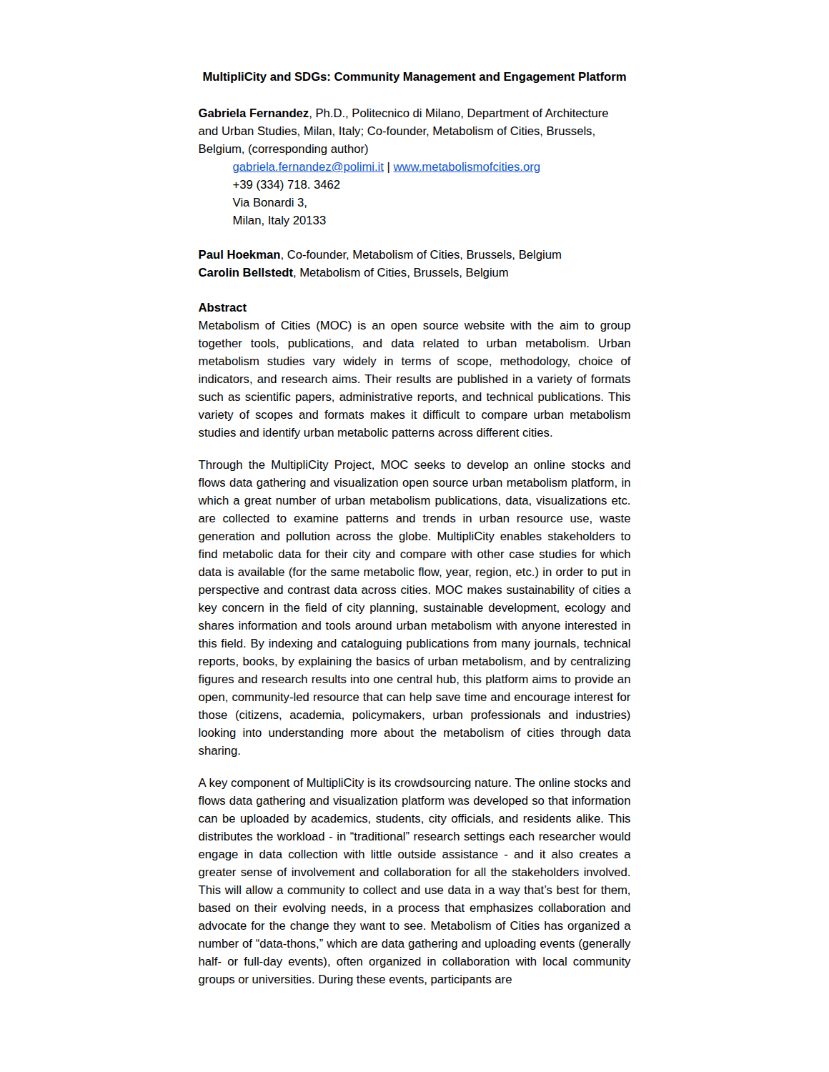MultipliCity and SDGs: Community Management and Engagement Platform
Gabriela Fernandez, Ph.D., Politecnico di Milano, Department of Architecture and Urban Studies, Milan, Italy; Co-founder, Metabolism of Cities, Brussels, Belgium, (corresponding author)
gabriela.fernandez@polimi.it | www.metabolismofcities.org
+39 (334) 718. 3462
Via Bonardi 3,
Milan, Italy 20133
Paul Hoekman, Co-founder, Metabolism of Cities, Brussels, Belgium
Carolin Bellstedt, Metabolism of Cities, Brussels, Belgium
Abstract
Metabolism of Cities (MOC) is an open source website with the aim to group together tools, publications, and data related to urban metabolism. Urban metabolism studies vary widely in terms of scope, methodology, choice of indicators, and research aims. Their results are published in a variety of formats such as scientific papers, administrative reports, and technical publications. This variety of scopes and formats makes it difficult to compare urban metabolism studies and identify urban metabolic patterns across different cities.
Through the MultipliCity Project, MOC seeks to develop an online stocks and flows data gathering and visualization open source urban metabolism platform, in which a great number of urban metabolism publications, data, visualizations etc. are collected to examine patterns and trends in urban resource use, waste generation and pollution across the globe. MultipliCity enables stakeholders to find metabolic data for their city and compare with other case studies for which data is available (for the same metabolic flow, year, region, etc.) in order to put in perspective and contrast data across cities. MOC makes sustainability of cities a key concern in the field of city planning, sustainable development, ecology and shares information and tools around urban metabolism with anyone interested in this field. By indexing and cataloguing publications from many journals, technical reports, books, by explaining the basics of urban metabolism, and by centralizing figures and research results into one central hub, this platform aims to provide an open, community-led resource that can help save time and encourage interest for those (citizens, academia, policymakers, urban professionals and industries) looking into understanding more about the metabolism of cities through data sharing.
A key component of MultipliCity is its crowdsourcing nature. The online stocks and flows data gathering and visualization platform was developed so that information can be uploaded by academics, students, city officials, and residents alike. This distributes the workload - in “traditional” research settings each researcher would engage in data collection with little outside assistance - and it also creates a greater sense of involvement and collaboration for all the stakeholders involved. This will allow a community to collect and use data in a way that’s best for them, based on their evolving needs, in a process that emphasizes collaboration and advocate for the change they want to see. Metabolism of Cities has organized a number of “data-thons,” which are data gathering and uploading events (generally half- or full-day events), often organized in collaboration with local community groups or universities. During these events, participants are